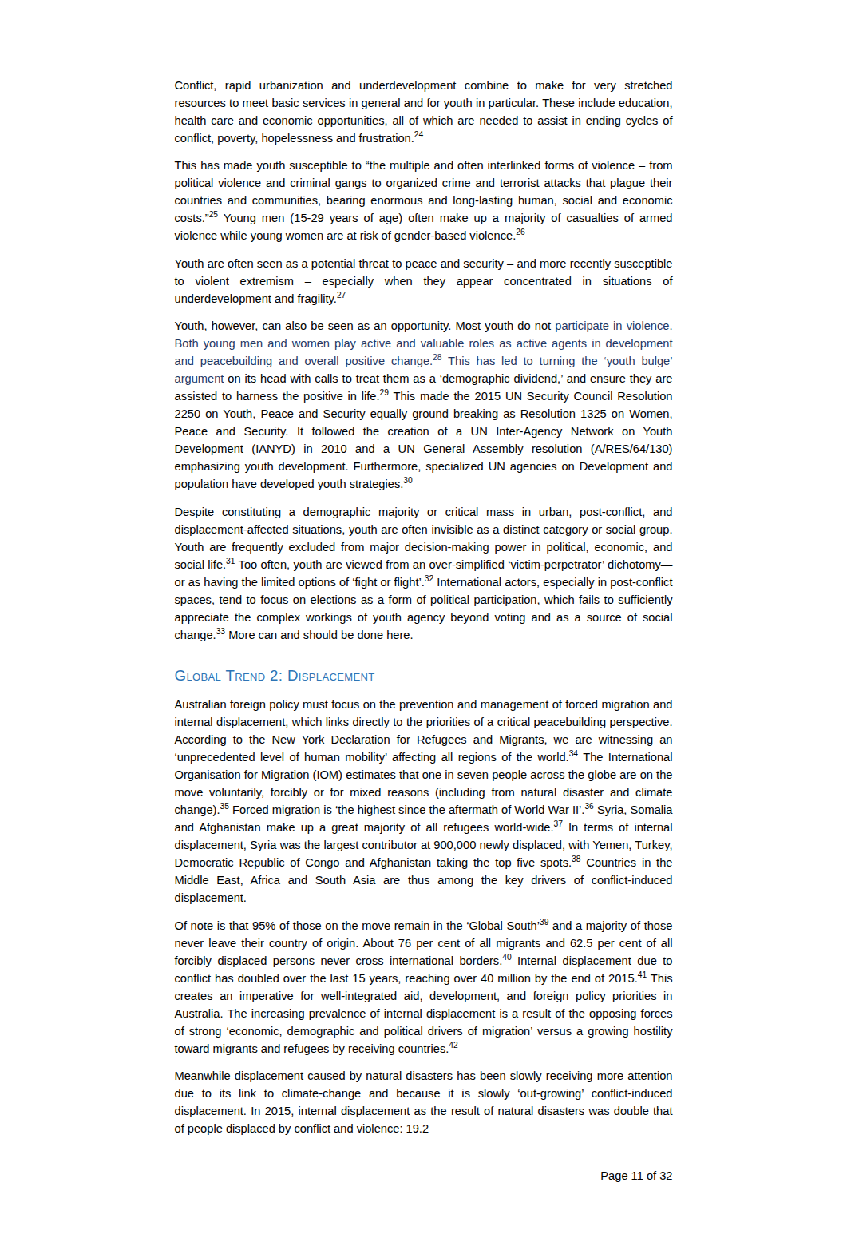Conflict, rapid urbanization and underdevelopment combine to make for very stretched resources to meet basic services in general and for youth in particular. These include education, health care and economic opportunities, all of which are needed to assist in ending cycles of conflict, poverty, hopelessness and frustration.24
This has made youth susceptible to “the multiple and often interlinked forms of violence – from political violence and criminal gangs to organized crime and terrorist attacks that plague their countries and communities, bearing enormous and long-lasting human, social and economic costs.”25 Young men (15-29 years of age) often make up a majority of casualties of armed violence while young women are at risk of gender-based violence.26
Youth are often seen as a potential threat to peace and security – and more recently susceptible to violent extremism – especially when they appear concentrated in situations of underdevelopment and fragility.27
Youth, however, can also be seen as an opportunity. Most youth do not participate in violence. Both young men and women play active and valuable roles as active agents in development and peacebuilding and overall positive change.28 This has led to turning the ‘youth bulge’ argument on its head with calls to treat them as a ‘demographic dividend,’ and ensure they are assisted to harness the positive in life.29 This made the 2015 UN Security Council Resolution 2250 on Youth, Peace and Security equally ground breaking as Resolution 1325 on Women, Peace and Security. It followed the creation of a UN Inter-Agency Network on Youth Development (IANYD) in 2010 and a UN General Assembly resolution (A/RES/64/130) emphasizing youth development. Furthermore, specialized UN agencies on Development and population have developed youth strategies.30
Despite constituting a demographic majority or critical mass in urban, post-conflict, and displacement-affected situations, youth are often invisible as a distinct category or social group. Youth are frequently excluded from major decision-making power in political, economic, and social life.31 Too often, youth are viewed from an over-simplified ‘victim-perpetrator’ dichotomy—or as having the limited options of ‘fight or flight’.32 International actors, especially in post-conflict spaces, tend to focus on elections as a form of political participation, which fails to sufficiently appreciate the complex workings of youth agency beyond voting and as a source of social change.33 More can and should be done here.
Global Trend 2: Displacement
Australian foreign policy must focus on the prevention and management of forced migration and internal displacement, which links directly to the priorities of a critical peacebuilding perspective. According to the New York Declaration for Refugees and Migrants, we are witnessing an ‘unprecedented level of human mobility’ affecting all regions of the world.34 The International Organisation for Migration (IOM) estimates that one in seven people across the globe are on the move voluntarily, forcibly or for mixed reasons (including from natural disaster and climate change).35 Forced migration is ‘the highest since the aftermath of World War II’.36 Syria, Somalia and Afghanistan make up a great majority of all refugees world-wide.37 In terms of internal displacement, Syria was the largest contributor at 900,000 newly displaced, with Yemen, Turkey, Democratic Republic of Congo and Afghanistan taking the top five spots.38 Countries in the Middle East, Africa and South Asia are thus among the key drivers of conflict-induced displacement.
Of note is that 95% of those on the move remain in the ‘Global South’39 and a majority of those never leave their country of origin. About 76 per cent of all migrants and 62.5 per cent of all forcibly displaced persons never cross international borders.40 Internal displacement due to conflict has doubled over the last 15 years, reaching over 40 million by the end of 2015.41 This creates an imperative for well-integrated aid, development, and foreign policy priorities in Australia. The increasing prevalence of internal displacement is a result of the opposing forces of strong ‘economic, demographic and political drivers of migration’ versus a growing hostility toward migrants and refugees by receiving countries.42
Meanwhile displacement caused by natural disasters has been slowly receiving more attention due to its link to climate-change and because it is slowly ‘out-growing’ conflict-induced displacement. In 2015, internal displacement as the result of natural disasters was double that of people displaced by conflict and violence: 19.2
Page 11 of 32